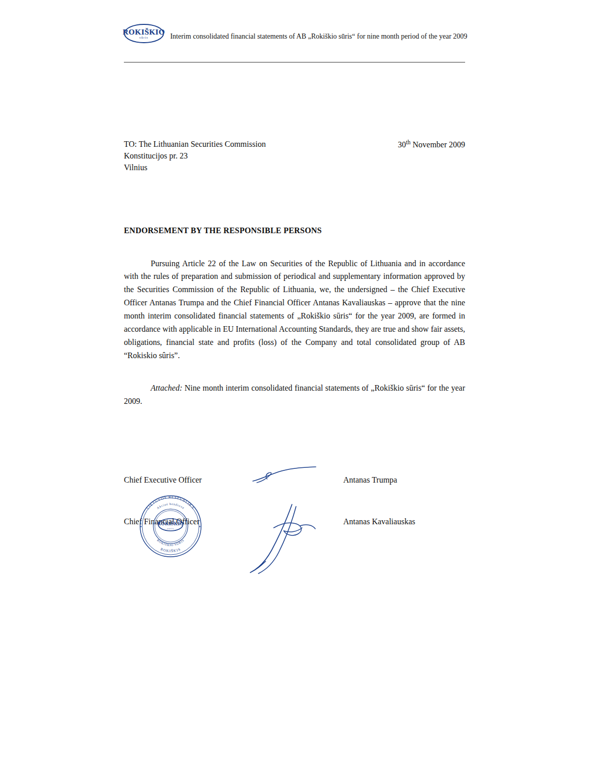ROKIŠKIO sūris
Interim consolidated financial statements of AB „Rokiškio sūris“ for nine month period of the year 2009
30th November 2009
TO: The Lithuanian Securities Commission
Konstitucijos pr. 23
Vilnius
ENDORSEMENT BY THE RESPONSIBLE PERSONS
Pursuing Article 22 of the Law on Securities of the Republic of Lithuania and in accordance with the rules of preparation and submission of periodical and supplementary information approved by the Securities Commission of the Republic of Lithuania, we, the undersigned – the Chief Executive Officer Antanas Trumpa and the Chief Financial Officer Antanas Kavaliauskas – approve that the nine month interim consolidated financial statements of „Rokiškio sūris“ for the year 2009, are formed in accordance with applicable in EU International Accounting Standards, they are true and show fair assets, obligations, financial state and profits (loss) of the Company and total consolidated group of AB “Rokiskio sûris”.
Attached: Nine month interim consolidated financial statements of „Rokiškio sūris“ for the year 2009.
Chief Executive Officer
Antanas Trumpa
Chief Financial Officer
Antanas Kavaliauskas
LIETUVOS RESPUBLIKA ROKIŠKIS Akcinė bendrovė ROKIŠKIO SŪRIS * * ROKIŠKIO sūris